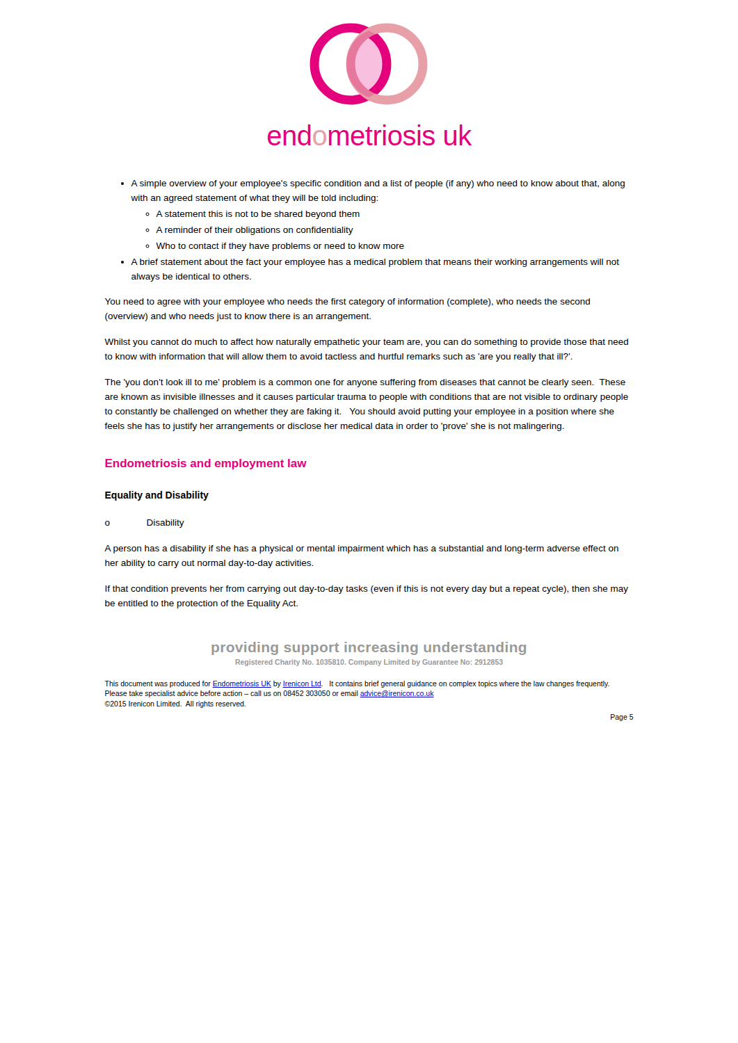endometriosis uk
A simple overview of your employee's specific condition and a list of people (if any) who need to know about that, along with an agreed statement of what they will be told including:
A statement this is not to be shared beyond them
A reminder of their obligations on confidentiality
Who to contact if they have problems or need to know more
A brief statement about the fact your employee has a medical problem that means their working arrangements will not always be identical to others.
You need to agree with your employee who needs the first category of information (complete), who needs the second (overview) and who needs just to know there is an arrangement.
Whilst you cannot do much to affect how naturally empathetic your team are, you can do something to provide those that need to know with information that will allow them to avoid tactless and hurtful remarks such as 'are you really that ill?'.
The 'you don't look ill to me' problem is a common one for anyone suffering from diseases that cannot be clearly seen. These are known as invisible illnesses and it causes particular trauma to people with conditions that are not visible to ordinary people to constantly be challenged on whether they are faking it. You should avoid putting your employee in a position where she feels she has to justify her arrangements or disclose her medical data in order to 'prove' she is not malingering.
Endometriosis and employment law
Equality and Disability
o Disability
A person has a disability if she has a physical or mental impairment which has a substantial and long-term adverse effect on her ability to carry out normal day-to-day activities.
If that condition prevents her from carrying out day-to-day tasks (even if this is not every day but a repeat cycle), then she may be entitled to the protection of the Equality Act.
providing support increasing understanding
Registered Charity No. 1035810. Company Limited by Guarantee No: 2912853
This document was produced for Endometriosis UK by Irenicon Ltd. It contains brief general guidance on complex topics where the law changes frequently. Please take specialist advice before action – call us on 08452 303050 or email advice@irenicon.co.uk
©2015 Irenicon Limited. All rights reserved.
Page 5